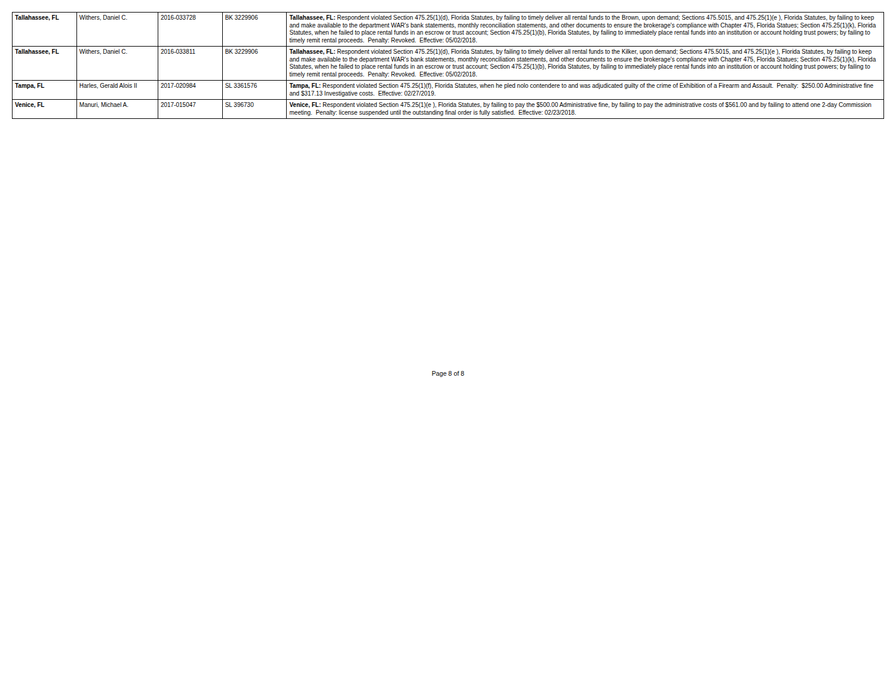| Tallahassee, FL | Withers, Daniel C. | 2016-033728 | BK 3229906 | Tallahassee, FL: Respondent violated Section 475.25(1)(d), Florida Statutes, by failing to timely deliver all rental funds to the Brown, upon demand; Sections 475.5015, and 475.25(1)(e ), Florida Statutes, by failing to keep and make available to the department WAR's bank statements, monthly reconciliation statements, and other documents to ensure the brokerage's compliance with Chapter 475, Florida Statues; Section 475.25(1)(k), Florida Statutes, when he failed to place rental funds in an escrow or trust account; Section 475.25(1)(b), Florida Statutes, by failing to immediately place rental funds into an institution or account holding trust powers; by failing to timely remit rental proceeds. Penalty: Revoked. Effective: 05/02/2018. |
| Tallahassee, FL | Withers, Daniel C. | 2016-033811 | BK 3229906 | Tallahassee, FL: Respondent violated Section 475.25(1)(d), Florida Statutes, by failing to timely deliver all rental funds to the Kilker, upon demand; Sections 475.5015, and 475.25(1)(e ), Florida Statutes, by failing to keep and make available to the department WAR's bank statements, monthly reconciliation statements, and other documents to ensure the brokerage's compliance with Chapter 475, Florida Statues; Section 475.25(1)(k), Florida Statutes, when he failed to place rental funds in an escrow or trust account; Section 475.25(1)(b), Florida Statutes, by failing to immediately place rental funds into an institution or account holding trust powers; by failing to timely remit rental proceeds. Penalty: Revoked. Effective: 05/02/2018. |
| Tampa, FL | Harles, Gerald Alois II | 2017-020984 | SL 3361576 | Tampa, FL: Respondent violated Section 475.25(1)(f), Florida Statutes, when he pled nolo contendere to and was adjudicated guilty of the crime of Exhibition of a Firearm and Assault. Penalty: $250.00 Administrative fine and $317.13 Investigative costs. Effective: 02/27/2019. |
| Venice, FL | Manuri, Michael A. | 2017-015047 | SL 396730 | Venice, FL: Respondent violated Section 475.25(1)(e ), Florida Statutes, by failing to pay the $500.00 Administrative fine, by failing to pay the administrative costs of $561.00 and by failing to attend one 2-day Commission meeting. Penalty: license suspended until the outstanding final order is fully satisfied. Effective: 02/23/2018. |
Page 8 of 8